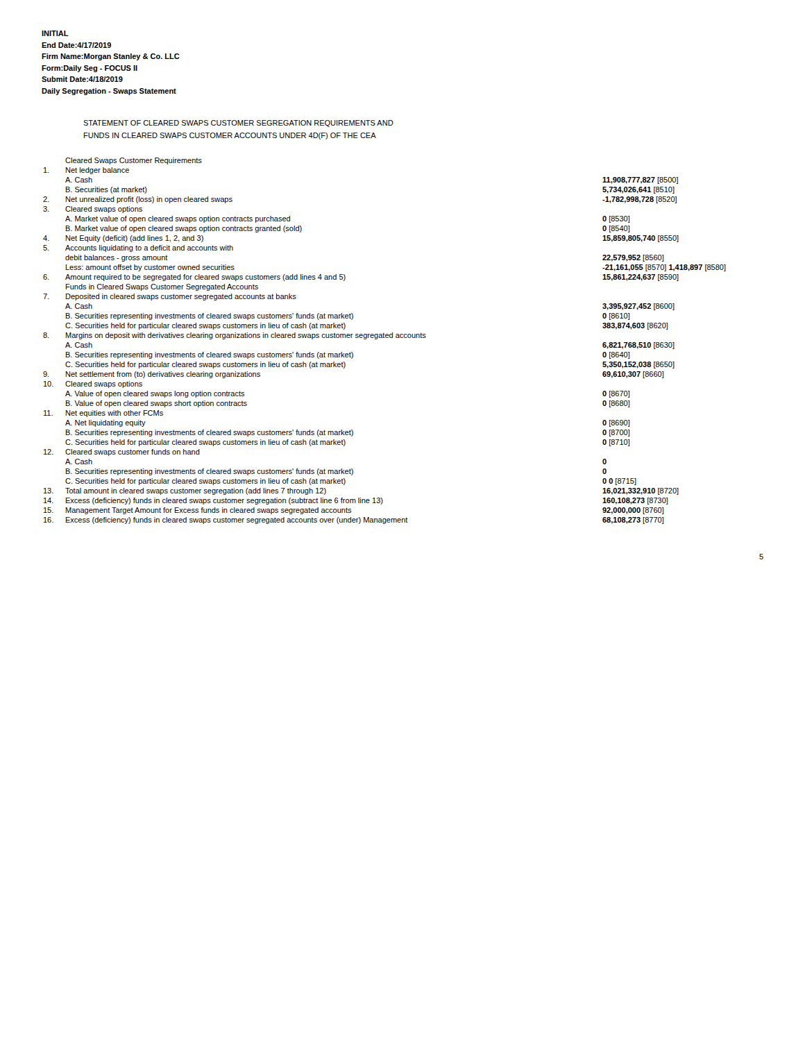INITIAL
End Date:4/17/2019
Firm Name:Morgan Stanley & Co. LLC
Form:Daily Seg - FOCUS II
Submit Date:4/18/2019
Daily Segregation - Swaps Statement
STATEMENT OF CLEARED SWAPS CUSTOMER SEGREGATION REQUIREMENTS AND
FUNDS IN CLEARED SWAPS CUSTOMER ACCOUNTS UNDER 4D(F) OF THE CEA
| | Cleared Swaps Customer Requirements | |
| 1. | Net ledger balance | |
| | A. Cash | 11,908,777,827 [8500] |
| | B. Securities (at market) | 5,734,026,641 [8510] |
| 2. | Net unrealized profit (loss) in open cleared swaps | -1,782,998,728 [8520] |
| 3. | Cleared swaps options | |
| | A. Market value of open cleared swaps option contracts purchased | 0 [8530] |
| | B. Market value of open cleared swaps option contracts granted (sold) | 0 [8540] |
| 4. | Net Equity (deficit) (add lines 1, 2, and 3) | 15,859,805,740 [8550] |
| 5. | Accounts liquidating to a deficit and accounts with | |
| | debit balances - gross amount | 22,579,952 [8560] |
| | Less: amount offset by customer owned securities | -21,161,055 [8570] 1,418,897 [8580] |
| 6. | Amount required to be segregated for cleared swaps customers (add lines 4 and 5) | 15,861,224,637 [8590] |
| | Funds in Cleared Swaps Customer Segregated Accounts | |
| 7. | Deposited in cleared swaps customer segregated accounts at banks | |
| | A. Cash | 3,395,927,452 [8600] |
| | B. Securities representing investments of cleared swaps customers' funds (at market) | 0 [8610] |
| | C. Securities held for particular cleared swaps customers in lieu of cash (at market) | 383,874,603 [8620] |
| 8. | Margins on deposit with derivatives clearing organizations in cleared swaps customer segregated accounts | |
| | A. Cash | 6,821,768,510 [8630] |
| | B. Securities representing investments of cleared swaps customers' funds (at market) | 0 [8640] |
| | C. Securities held for particular cleared swaps customers in lieu of cash (at market) | 5,350,152,038 [8650] |
| 9. | Net settlement from (to) derivatives clearing organizations | 69,610,307 [8660] |
| 10. | Cleared swaps options | |
| | A. Value of open cleared swaps long option contracts | 0 [8670] |
| | B. Value of open cleared swaps short option contracts | 0 [8680] |
| 11. | Net equities with other FCMs | |
| | A. Net liquidating equity | 0 [8690] |
| | B. Securities representing investments of cleared swaps customers' funds (at market) | 0 [8700] |
| | C. Securities held for particular cleared swaps customers in lieu of cash (at market) | 0 [8710] |
| 12. | Cleared swaps customer funds on hand | |
| | A. Cash | 0 |
| | B. Securities representing investments of cleared swaps customers' funds (at market) | 0 |
| | C. Securities held for particular cleared swaps customers in lieu of cash (at market) | 0 0 [8715] |
| 13. | Total amount in cleared swaps customer segregation (add lines 7 through 12) | 16,021,332,910 [8720] |
| 14. | Excess (deficiency) funds in cleared swaps customer segregation (subtract line 6 from line 13) | 160,108,273 [8730] |
| 15. | Management Target Amount for Excess funds in cleared swaps segregated accounts | 92,000,000 [8760] |
| 16. | Excess (deficiency) funds in cleared swaps customer segregated accounts over (under) Management | 68,108,273 [8770] |
5